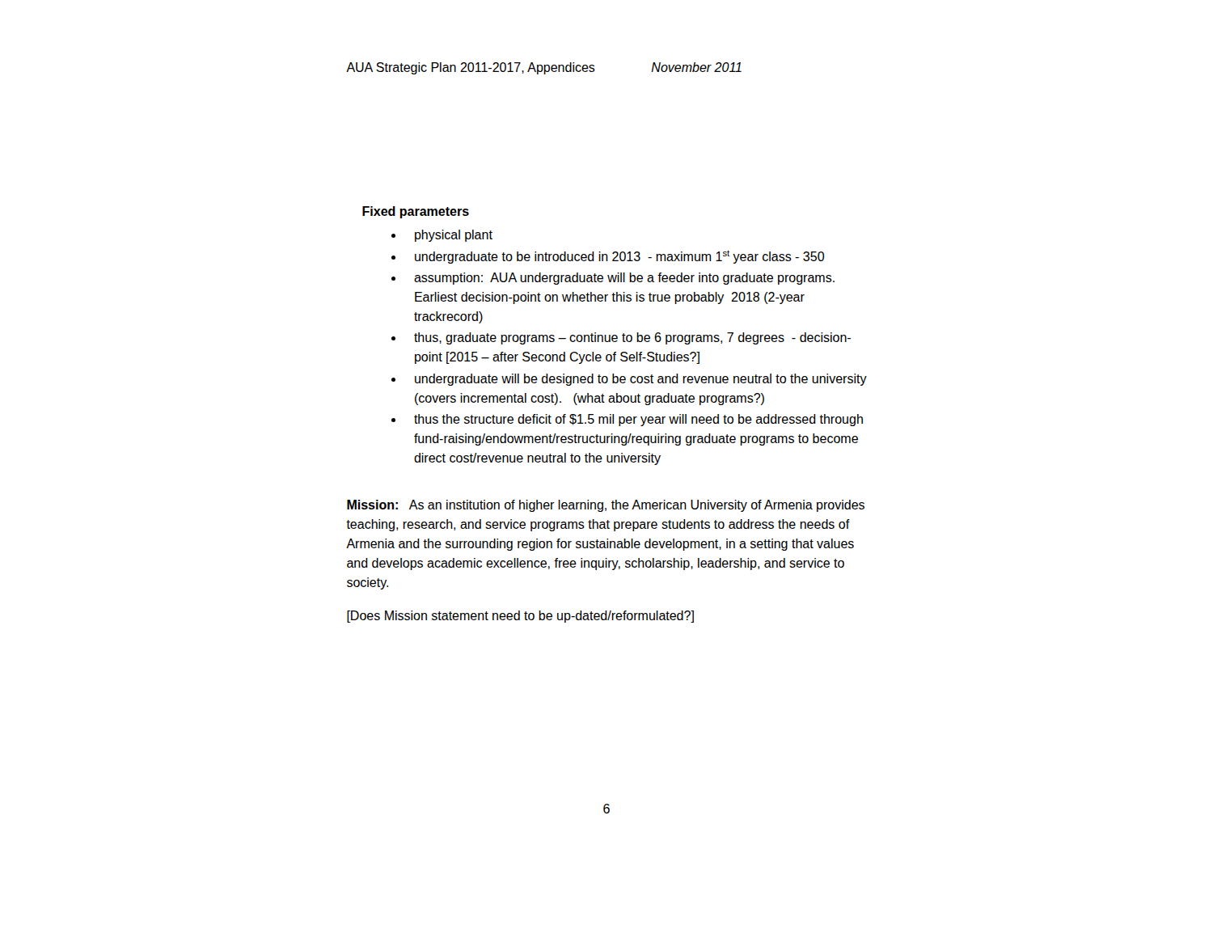AUA Strategic Plan 2011-2017, Appendices
November 2011
Fixed parameters
physical plant
undergraduate to be introduced in 2013 - maximum 1st year class - 350
assumption: AUA undergraduate will be a feeder into graduate programs. Earliest decision-point on whether this is true probably 2018 (2-year trackrecord)
thus, graduate programs – continue to be 6 programs, 7 degrees - decision-point [2015 – after Second Cycle of Self-Studies?]
undergraduate will be designed to be cost and revenue neutral to the university (covers incremental cost). (what about graduate programs?)
thus the structure deficit of $1.5 mil per year will need to be addressed through fund-raising/endowment/restructuring/requiring graduate programs to become direct cost/revenue neutral to the university
Mission: As an institution of higher learning, the American University of Armenia provides teaching, research, and service programs that prepare students to address the needs of Armenia and the surrounding region for sustainable development, in a setting that values and develops academic excellence, free inquiry, scholarship, leadership, and service to society.
[Does Mission statement need to be up-dated/reformulated?]
6